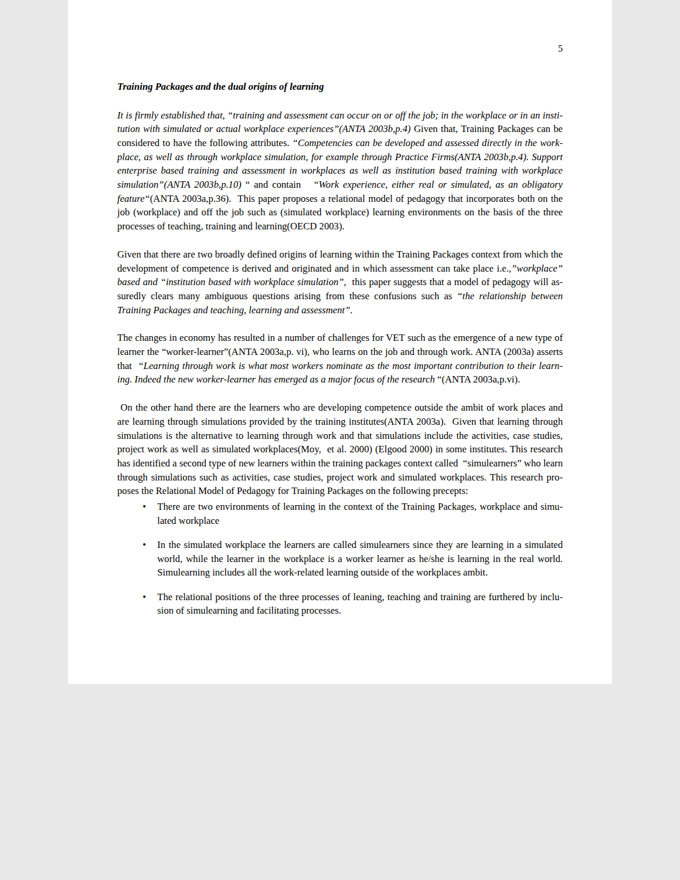5
Training Packages and the dual origins of learning
It is firmly established that, “training and assessment can occur on or off the job; in the workplace or in an institution with simulated or actual workplace experiences”(ANTA 2003b,p.4) Given that, Training Packages can be considered to have the following attributes. “Competencies can be developed and assessed directly in the workplace, as well as through workplace simulation, for example through Practice Firms(ANTA 2003b,p.4). Support enterprise based training and assessment in workplaces as well as institution based training with workplace simulation”(ANTA 2003b,p.10) “ and contain “Work experience, either real or simulated, as an obligatory feature“(ANTA 2003a,p.36). This paper proposes a relational model of pedagogy that incorporates both on the job (workplace) and off the job such as (simulated workplace) learning environments on the basis of the three processes of teaching, training and learning(OECD 2003).
Given that there are two broadly defined origins of learning within the Training Packages context from which the development of competence is derived and originated and in which assessment can take place i.e.,”workplace” based and “institution based with workplace simulation”, this paper suggests that a model of pedagogy will assuredly clears many ambiguous questions arising from these confusions such as “the relationship between Training Packages and teaching, learning and assessment”.
The changes in economy has resulted in a number of challenges for VET such as the emergence of a new type of learner the “worker-learner”(ANTA 2003a,p. vi), who learns on the job and through work. ANTA (2003a) asserts that “Learning through work is what most workers nominate as the most important contribution to their learning. Indeed the new worker-learner has emerged as a major focus of the research “(ANTA 2003a,p.vi).
On the other hand there are the learners who are developing competence outside the ambit of work places and are learning through simulations provided by the training institutes(ANTA 2003a). Given that learning through simulations is the alternative to learning through work and that simulations include the activities, case studies, project work as well as simulated workplaces(Moy, et al. 2000) (Elgood 2000) in some institutes. This research has identified a second type of new learners within the training packages context called “simulearners” who learn through simulations such as activities, case studies, project work and simulated workplaces. This research proposes the Relational Model of Pedagogy for Training Packages on the following precepts:
There are two environments of learning in the context of the Training Packages, workplace and simulated workplace
In the simulated workplace the learners are called simulearners since they are learning in a simulated world, while the learner in the workplace is a worker learner as he/she is learning in the real world. Simulearning includes all the work-related learning outside of the workplaces ambit.
The relational positions of the three processes of leaning, teaching and training are furthered by inclusion of simulearning and facilitating processes.